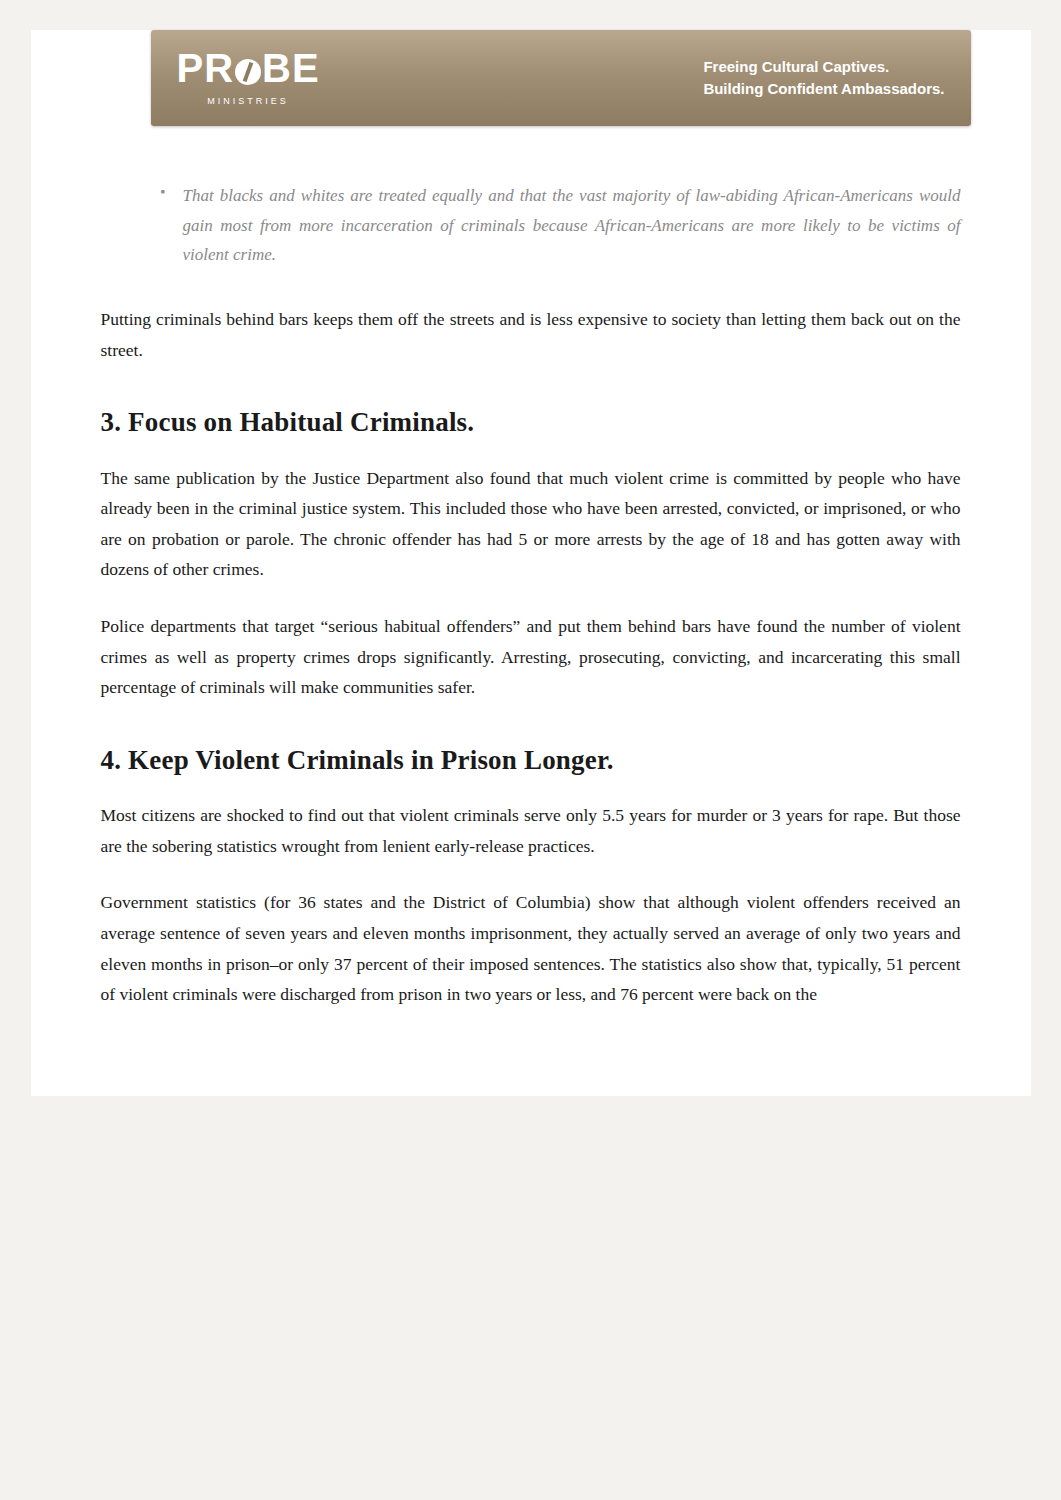PR BE
MINISTRIES
Freeing Cultural Captives.
Building Confident Ambassadors.
That blacks and whites are treated equally and that the vast majority of law-abiding African-Americans would gain most from more incarceration of criminals because African-Americans are more likely to be victims of violent crime.
Putting criminals behind bars keeps them off the streets and is less expensive to society than letting them back out on the street.
3. Focus on Habitual Criminals.
The same publication by the Justice Department also found that much violent crime is committed by people who have already been in the criminal justice system. This included those who have been arrested, convicted, or imprisoned, or who are on probation or parole. The chronic offender has had 5 or more arrests by the age of 18 and has gotten away with dozens of other crimes.
Police departments that target “serious habitual offenders” and put them behind bars have found the number of violent crimes as well as property crimes drops significantly. Arresting, prosecuting, convicting, and incarcerating this small percentage of criminals will make communities safer.
4. Keep Violent Criminals in Prison Longer.
Most citizens are shocked to find out that violent criminals serve only 5.5 years for murder or 3 years for rape. But those are the sobering statistics wrought from lenient early-release practices.
Government statistics (for 36 states and the District of Columbia) show that although violent offenders received an average sentence of seven years and eleven months imprisonment, they actually served an average of only two years and eleven months in prison–or only 37 percent of their imposed sentences. The statistics also show that, typically, 51 percent of violent criminals were discharged from prison in two years or less, and 76 percent were back on the